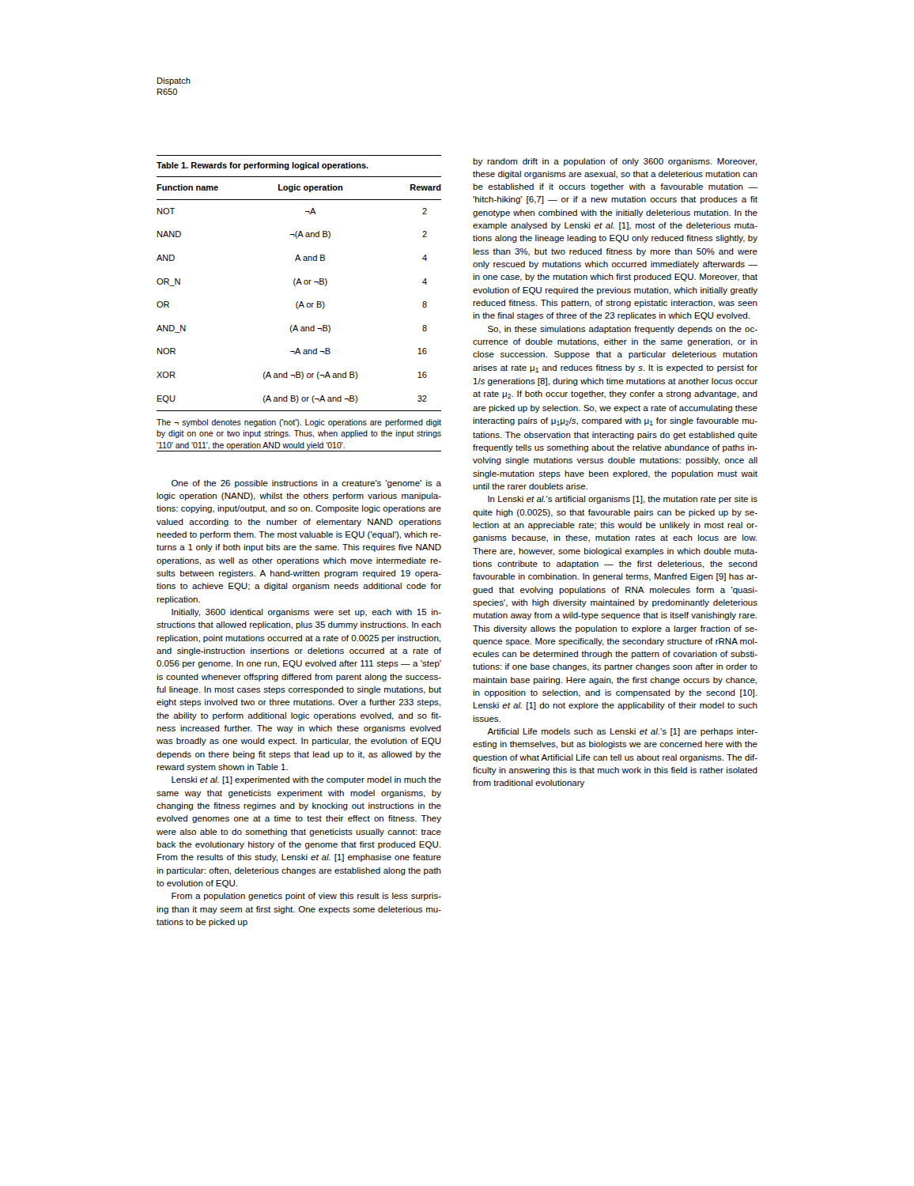Dispatch
R650
Table 1. Rewards for performing logical operations.
| Function name | Logic operation | Reward |
| --- | --- | --- |
| NOT | ¬A | 2 |
| NAND | ¬(A and B) | 2 |
| AND | A and B | 4 |
| OR_N | (A or ¬B) | 4 |
| OR | (A or B) | 8 |
| AND_N | (A and ¬B) | 8 |
| NOR | ¬A and ¬B | 16 |
| XOR | (A and ¬B) or (¬A and B) | 16 |
| EQU | (A and B) or (¬A and ¬B) | 32 |
The ¬ symbol denotes negation ('not'). Logic operations are performed digit by digit on one or two input strings. Thus, when applied to the input strings '110' and '011', the operation AND would yield '010'.
One of the 26 possible instructions in a creature's 'genome' is a logic operation (NAND), whilst the others perform various manipulations: copying, input/output, and so on. Composite logic operations are valued according to the number of elementary NAND operations needed to perform them. The most valuable is EQU ('equal'), which returns a 1 only if both input bits are the same. This requires five NAND operations, as well as other operations which move intermediate results between registers. A hand-written program required 19 operations to achieve EQU; a digital organism needs additional code for replication.
Initially, 3600 identical organisms were set up, each with 15 instructions that allowed replication, plus 35 dummy instructions. In each replication, point mutations occurred at a rate of 0.0025 per instruction, and single-instruction insertions or deletions occurred at a rate of 0.056 per genome. In one run, EQU evolved after 111 steps — a 'step' is counted whenever offspring differed from parent along the successful lineage. In most cases steps corresponded to single mutations, but eight steps involved two or three mutations. Over a further 233 steps, the ability to perform additional logic operations evolved, and so fitness increased further. The way in which these organisms evolved was broadly as one would expect. In particular, the evolution of EQU depends on there being fit steps that lead up to it, as allowed by the reward system shown in Table 1.
Lenski et al. [1] experimented with the computer model in much the same way that geneticists experiment with model organisms, by changing the fitness regimes and by knocking out instructions in the evolved genomes one at a time to test their effect on fitness. They were also able to do something that geneticists usually cannot: trace back the evolutionary history of the genome that first produced EQU. From the results of this study, Lenski et al. [1] emphasise one feature in particular: often, deleterious changes are established along the path to evolution of EQU.
From a population genetics point of view this result is less surprising than it may seem at first sight. One expects some deleterious mutations to be picked up
by random drift in a population of only 3600 organisms. Moreover, these digital organisms are asexual, so that a deleterious mutation can be established if it occurs together with a favourable mutation — 'hitch-hiking' [6,7] — or if a new mutation occurs that produces a fit genotype when combined with the initially deleterious mutation. In the example analysed by Lenski et al. [1], most of the deleterious mutations along the lineage leading to EQU only reduced fitness slightly, by less than 3%, but two reduced fitness by more than 50% and were only rescued by mutations which occurred immediately afterwards — in one case, by the mutation which first produced EQU. Moreover, that evolution of EQU required the previous mutation, which initially greatly reduced fitness. This pattern, of strong epistatic interaction, was seen in the final stages of three of the 23 replicates in which EQU evolved.
So, in these simulations adaptation frequently depends on the occurrence of double mutations, either in the same generation, or in close succession. Suppose that a particular deleterious mutation arises at rate μ1 and reduces fitness by s. It is expected to persist for 1/s generations [8], during which time mutations at another locus occur at rate μ2. If both occur together, they confer a strong advantage, and are picked up by selection. So, we expect a rate of accumulating these interacting pairs of μ1μ2/s, compared with μ1 for single favourable mutations. The observation that interacting pairs do get established quite frequently tells us something about the relative abundance of paths involving single mutations versus double mutations: possibly, once all single-mutation steps have been explored, the population must wait until the rarer doublets arise.
In Lenski et al.'s artificial organisms [1], the mutation rate per site is quite high (0.0025), so that favourable pairs can be picked up by selection at an appreciable rate; this would be unlikely in most real organisms because, in these, mutation rates at each locus are low. There are, however, some biological examples in which double mutations contribute to adaptation — the first deleterious, the second favourable in combination. In general terms, Manfred Eigen [9] has argued that evolving populations of RNA molecules form a 'quasi-species', with high diversity maintained by predominantly deleterious mutation away from a wild-type sequence that is itself vanishingly rare. This diversity allows the population to explore a larger fraction of sequence space. More specifically, the secondary structure of rRNA molecules can be determined through the pattern of covariation of substitutions: if one base changes, its partner changes soon after in order to maintain base pairing. Here again, the first change occurs by chance, in opposition to selection, and is compensated by the second [10]. Lenski et al. [1] do not explore the applicability of their model to such issues.
Artificial Life models such as Lenski et al.'s [1] are perhaps interesting in themselves, but as biologists we are concerned here with the question of what Artificial Life can tell us about real organisms. The difficulty in answering this is that much work in this field is rather isolated from traditional evolutionary